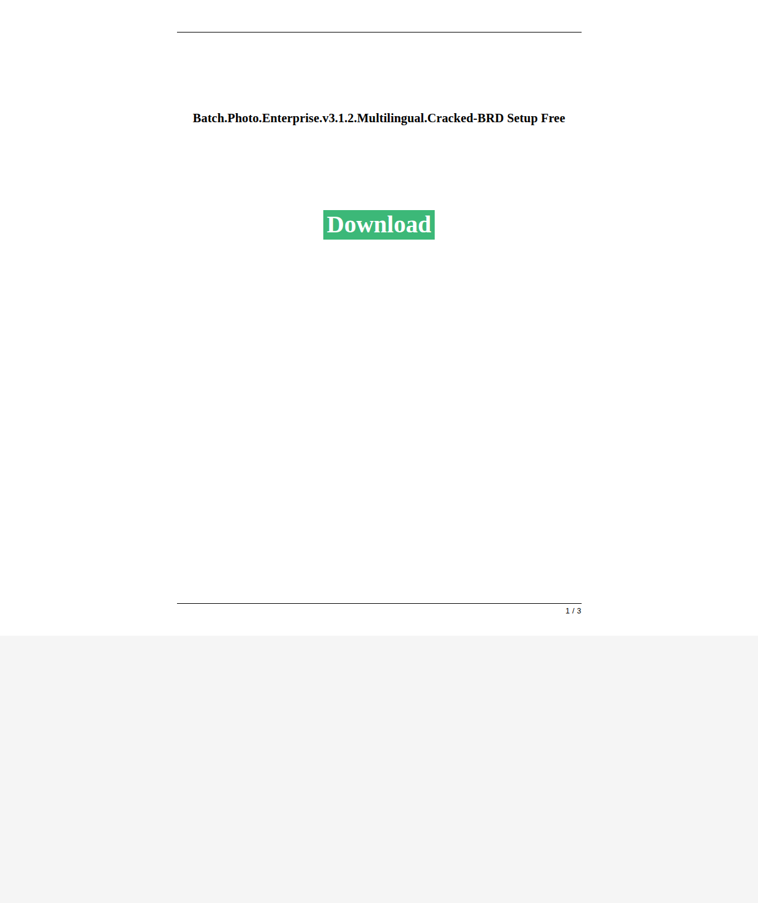Batch.Photo.Enterprise.v3.1.2.Multilingual.Cracked-BRD Setup Free
Download
1 / 3